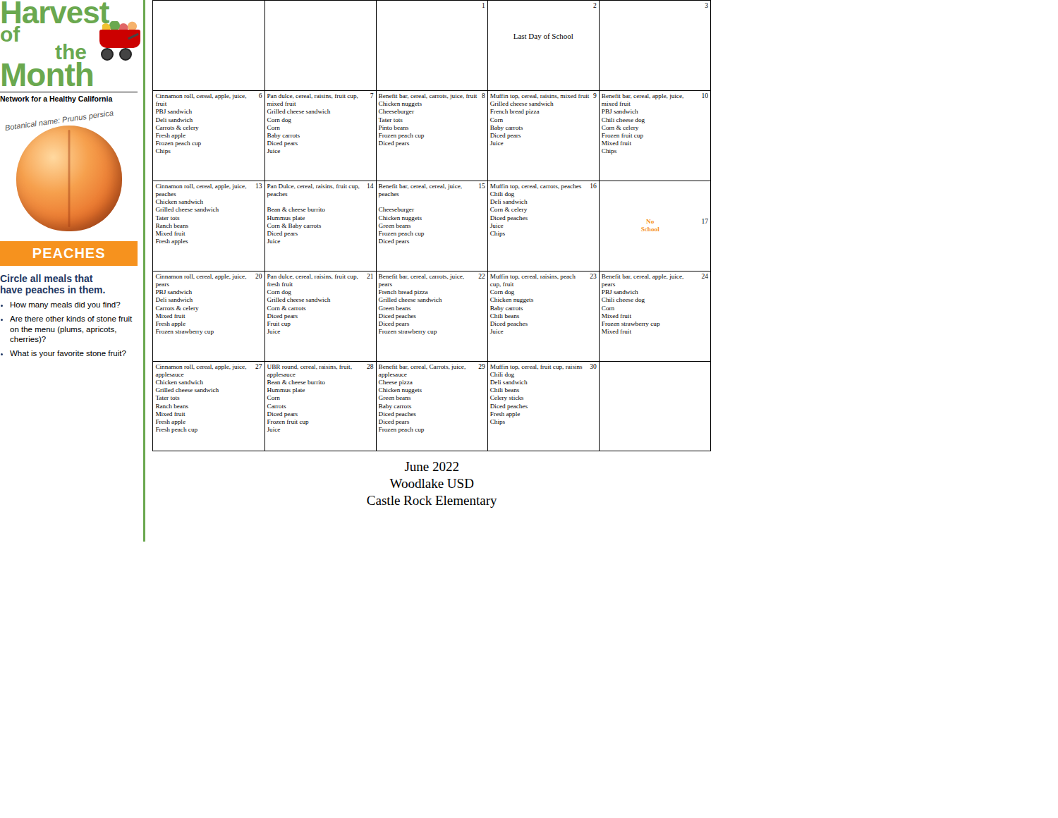Harvest
of the
Month
Network for a Healthy California
Botanical name: Prunus persica
PEACHES
Circle all meals that
have peaches in them.
How many meals did you find?
Are there other kinds of stone fruit on the menu (plums, apricots, cherries)?
What is your favorite stone fruit?
| | | 1 | 2 Last Day of School | 3 |
| 6 Cinnamon roll, cereal, apple, juice, fruit PBJ sandwich Deli sandwich Carrots & celery Fresh apple Frozen peach cup Chips | 7 Pan dulce, cereal, raisins, fruit cup, mixed fruit Grilled cheese sandwich Corn dog Corn Baby carrots Diced pears Juice | 8 Benefit bar, cereal, carrots, juice, fruit Chicken nuggets Cheeseburger Tater tots Pinto beans Frozen peach cup Diced pears | 9 Muffin top, cereal, raisins, mixed fruit Grilled cheese sandwich French bread pizza Corn Baby carrots Diced pears Juice | 10 Benefit bar, cereal, apple, juice, mixed fruit PBJ sandwich Chili cheese dog Corn & celery Frozen fruit cup Mixed fruit Chips |
| 13 Cinnamon roll, cereal, apple, juice, peaches Chicken sandwich Grilled cheese sandwich Tater tots Ranch beans Mixed fruit Fresh apples | 14 Pan Dulce, cereal, raisins, fruit cup, peaches Bean & cheese burrito Hummus plate Corn & Baby carrots Diced pears Juice | 15 Benefit bar, cereal, cereal, juice, peaches Cheeseburger Chicken nuggets Green beans Frozen peach cup Diced pears | 16 Muffin top, cereal, carrots, peaches Chili dog Deli sandwich Corn & celery Diced peaches Juice Chips | 17 No School |
| 20 Cinnamon roll, cereal, apple, juice, pears PBJ sandwich Deli sandwich Carrots & celery Mixed fruit Fresh apple Frozen strawberry cup | 21 Pan dulce, cereal, raisins, fruit cup, fresh fruit Corn dog Grilled cheese sandwich Corn & carrots Diced pears Fruit cup Juice | 22 Benefit bar, cereal, carrots, juice, pears French bread pizza Grilled cheese sandwich Green beans Diced peaches Diced pears Frozen strawberry cup | 23 Muffin top, cereal, raisins, peach cup, fruit Corn dog Chicken nuggets Baby carrots Chili beans Diced peaches Juice | 24 Benefit bar, cereal, apple, juice, pears PBJ sandwich Chili cheese dog Corn Mixed fruit Frozen strawberry cup Mixed fruit |
| 27 Cinnamon roll, cereal, apple, juice, applesauce Chicken sandwich Grilled cheese sandwich Tater tots Ranch beans Mixed fruit Fresh apple Fresh peach cup | 28 UBR round, cereal, raisins, fruit, applesauce Bean & cheese burrito Hummus plate Corn Carrots Diced pears Frozen fruit cup Juice | 29 Benefit bar, cereal, Carrots, juice, applesauce Cheese pizza Chicken nuggets Green beans Baby carrots Diced peaches Diced pears Frozen peach cup | 30 Muffin top, cereal, fruit cup, raisins Chili dog Deli sandwich Chili beans Celery sticks Diced peaches Fresh apple Chips | |
June 2022
Woodlake USD
Castle Rock Elementary